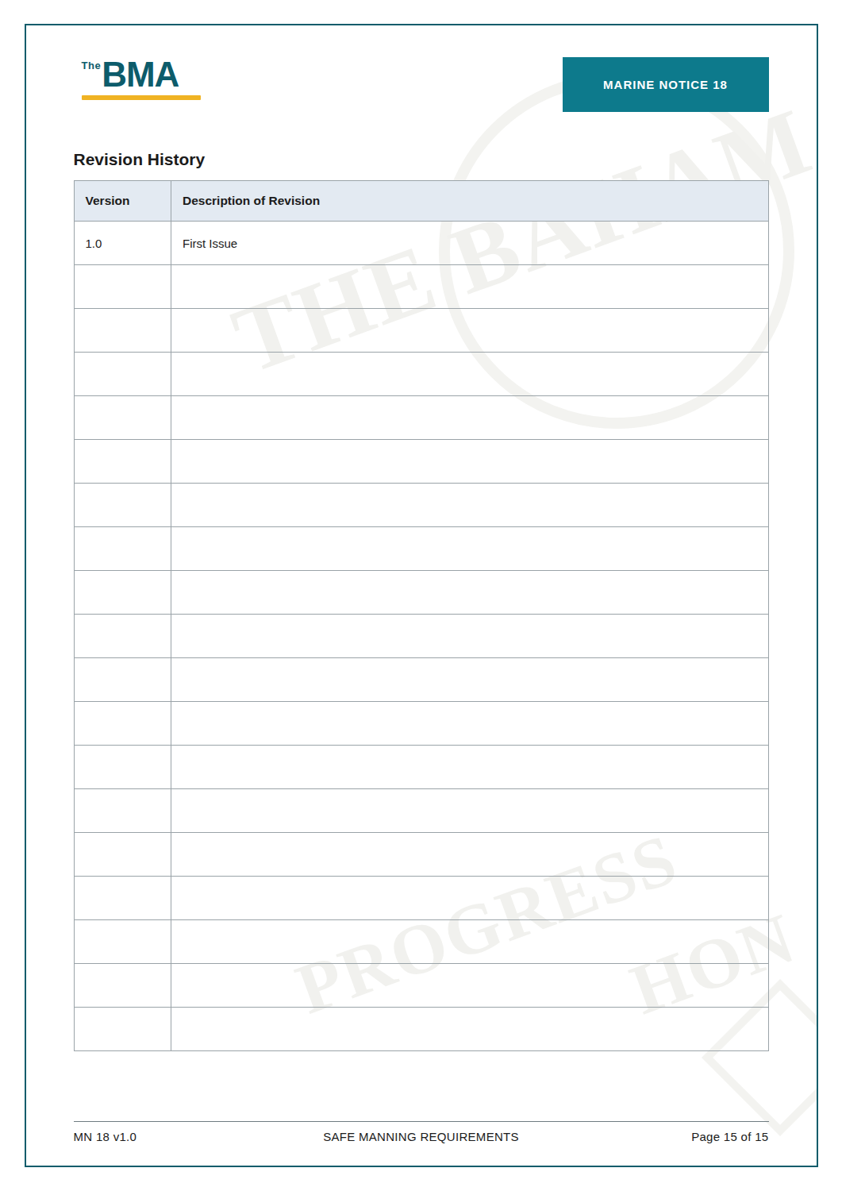THE BAHAMAS MAR
PROGRESS
HON
The BMA
MARINE NOTICE 18
Revision History
| Version | Description of Revision |
| --- | --- |
| 1.0 | First Issue |
MN 18 v1.0
SAFE MANNING REQUIREMENTS
Page 15 of 15